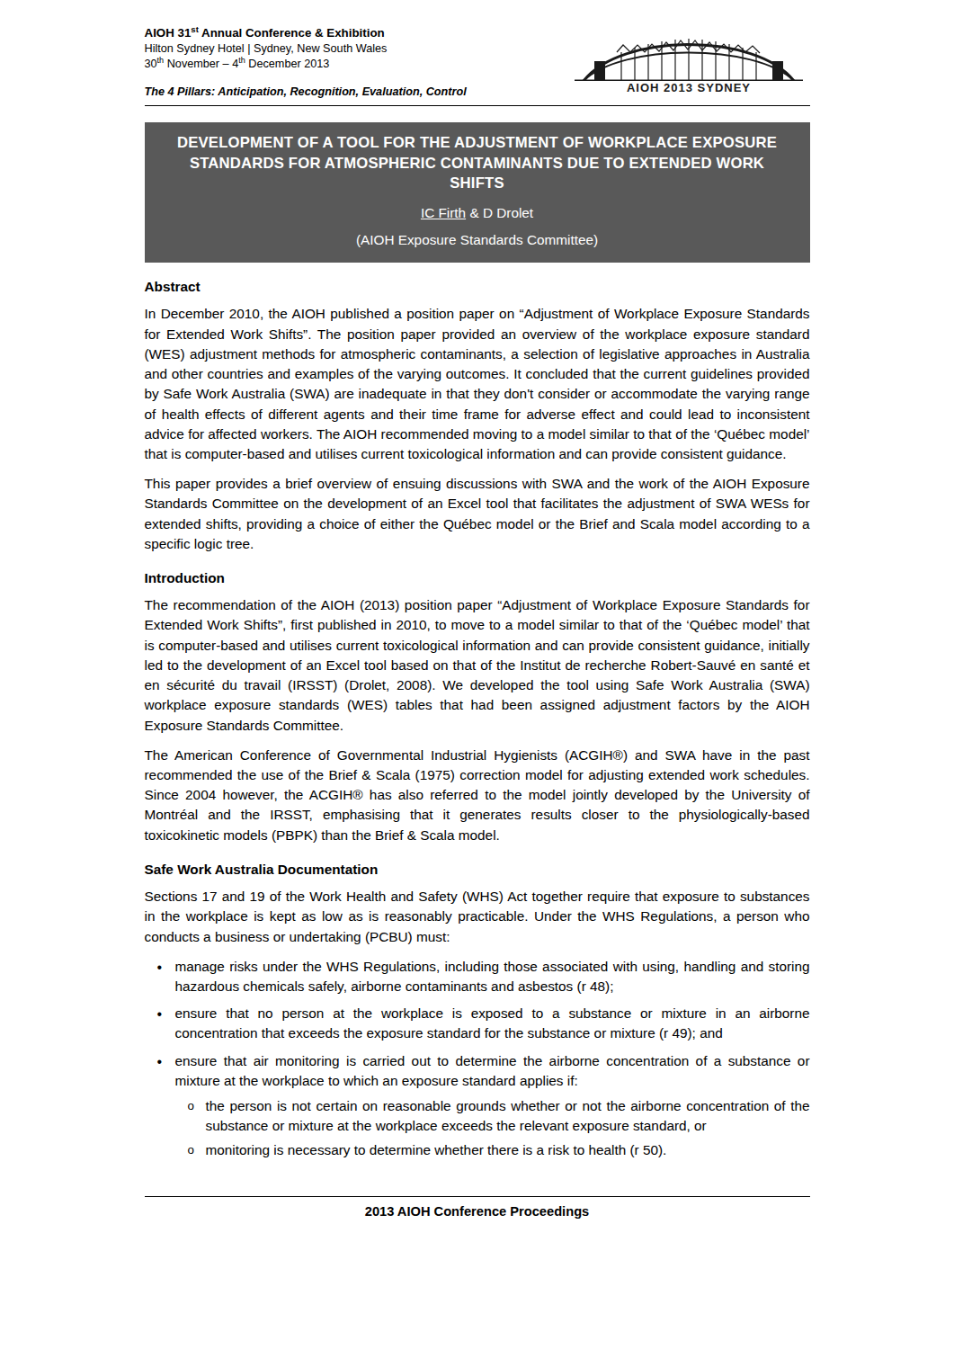AIOH 31st Annual Conference & Exhibition
Hilton Sydney Hotel | Sydney, New South Wales
30th November – 4th December 2013
The 4 Pillars: Anticipation, Recognition, Evaluation, Control
AIOH 2013 SYDNEY
Development of a Tool for the Adjustment of Workplace Exposure Standards for Atmospheric Contaminants Due to Extended Work Shifts
IC Firth & D Drolet
(AIOH Exposure Standards Committee)
Abstract
In December 2010, the AIOH published a position paper on “Adjustment of Workplace Exposure Standards for Extended Work Shifts”. The position paper provided an overview of the workplace exposure standard (WES) adjustment methods for atmospheric contaminants, a selection of legislative approaches in Australia and other countries and examples of the varying outcomes. It concluded that the current guidelines provided by Safe Work Australia (SWA) are inadequate in that they don't consider or accommodate the varying range of health effects of different agents and their time frame for adverse effect and could lead to inconsistent advice for affected workers. The AIOH recommended moving to a model similar to that of the ‘Québec model’ that is computer-based and utilises current toxicological information and can provide consistent guidance.
This paper provides a brief overview of ensuing discussions with SWA and the work of the AIOH Exposure Standards Committee on the development of an Excel tool that facilitates the adjustment of SWA WESs for extended shifts, providing a choice of either the Québec model or the Brief and Scala model according to a specific logic tree.
Introduction
The recommendation of the AIOH (2013) position paper “Adjustment of Workplace Exposure Standards for Extended Work Shifts”, first published in 2010, to move to a model similar to that of the ‘Québec model’ that is computer-based and utilises current toxicological information and can provide consistent guidance, initially led to the development of an Excel tool based on that of the Institut de recherche Robert-Sauvé en santé et en sécurité du travail (IRSST) (Drolet, 2008). We developed the tool using Safe Work Australia (SWA) workplace exposure standards (WES) tables that had been assigned adjustment factors by the AIOH Exposure Standards Committee.
The American Conference of Governmental Industrial Hygienists (ACGIH®) and SWA have in the past recommended the use of the Brief & Scala (1975) correction model for adjusting extended work schedules. Since 2004 however, the ACGIH® has also referred to the model jointly developed by the University of Montréal and the IRSST, emphasising that it generates results closer to the physiologically-based toxicokinetic models (PBPK) than the Brief & Scala model.
Safe Work Australia Documentation
Sections 17 and 19 of the Work Health and Safety (WHS) Act together require that exposure to substances in the workplace is kept as low as is reasonably practicable. Under the WHS Regulations, a person who conducts a business or undertaking (PCBU) must:
manage risks under the WHS Regulations, including those associated with using, handling and storing hazardous chemicals safely, airborne contaminants and asbestos (r 48);
ensure that no person at the workplace is exposed to a substance or mixture in an airborne concentration that exceeds the exposure standard for the substance or mixture (r 49); and
ensure that air monitoring is carried out to determine the airborne concentration of a substance or mixture at the workplace to which an exposure standard applies if:
the person is not certain on reasonable grounds whether or not the airborne concentration of the substance or mixture at the workplace exceeds the relevant exposure standard, or
monitoring is necessary to determine whether there is a risk to health (r 50).
2013 AIOH Conference Proceedings